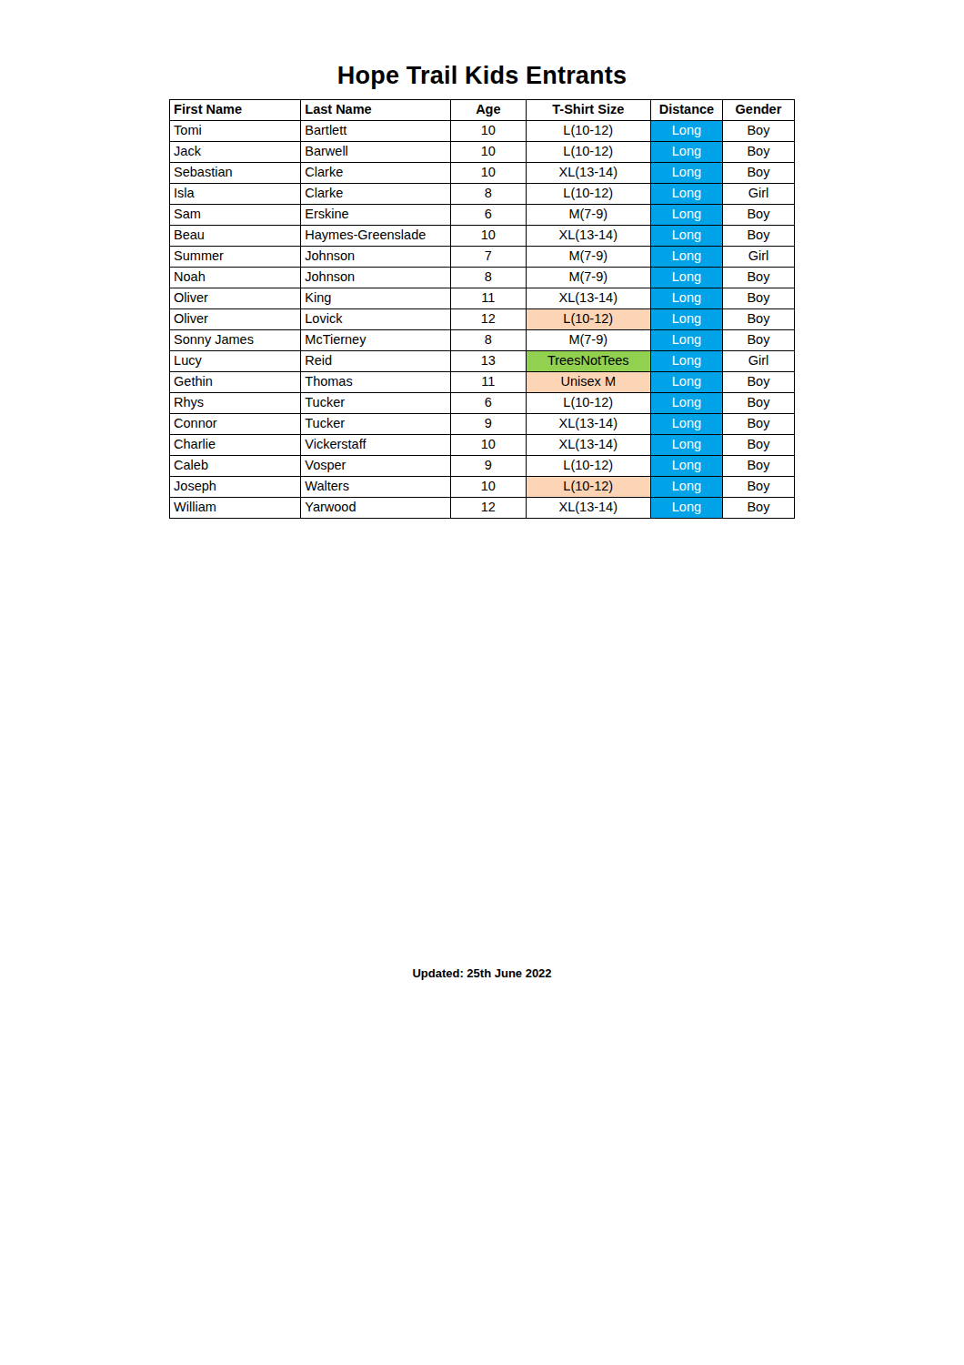Hope Trail Kids Entrants
| First Name | Last Name | Age | T-Shirt Size | Distance | Gender |
| --- | --- | --- | --- | --- | --- |
| Tomi | Bartlett | 10 | L(10-12) | Long | Boy |
| Jack | Barwell | 10 | L(10-12) | Long | Boy |
| Sebastian | Clarke | 10 | XL(13-14) | Long | Boy |
| Isla | Clarke | 8 | L(10-12) | Long | Girl |
| Sam | Erskine | 6 | M(7-9) | Long | Boy |
| Beau | Haymes-Greenslade | 10 | XL(13-14) | Long | Boy |
| Summer | Johnson | 7 | M(7-9) | Long | Girl |
| Noah | Johnson | 8 | M(7-9) | Long | Boy |
| Oliver | King | 11 | XL(13-14) | Long | Boy |
| Oliver | Lovick | 12 | L(10-12) | Long | Boy |
| Sonny James | McTierney | 8 | M(7-9) | Long | Boy |
| Lucy | Reid | 13 | TreesNotTees | Long | Girl |
| Gethin | Thomas | 11 | Unisex M | Long | Boy |
| Rhys | Tucker | 6 | L(10-12) | Long | Boy |
| Connor | Tucker | 9 | XL(13-14) | Long | Boy |
| Charlie | Vickerstaff | 10 | XL(13-14) | Long | Boy |
| Caleb | Vosper | 9 | L(10-12) | Long | Boy |
| Joseph | Walters | 10 | L(10-12) | Long | Boy |
| William | Yarwood | 12 | XL(13-14) | Long | Boy |
Updated: 25th June 2022